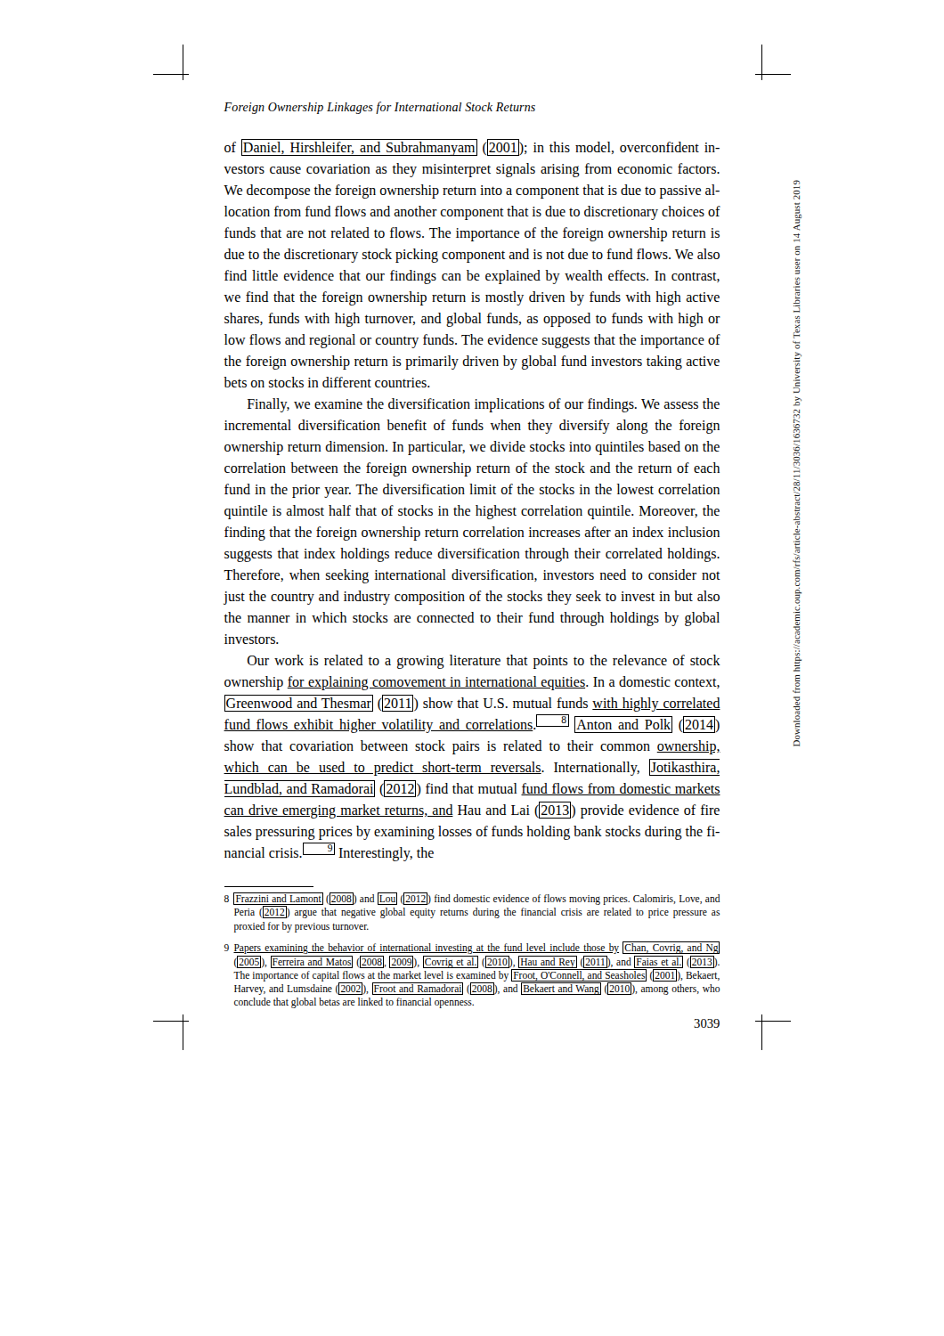Downloaded from https://academic.oup.com/rfs/article-abstract/28/11/3036/1636732 by University of Texas Libraries user on 14 August 2019
Foreign Ownership Linkages for International Stock Returns
of Daniel, Hirshleifer, and Subrahmanyam (2001); in this model, overconfident investors cause covariation as they misinterpret signals arising from economic factors. We decompose the foreign ownership return into a component that is due to passive allocation from fund flows and another component that is due to discretionary choices of funds that are not related to flows. The importance of the foreign ownership return is due to the discretionary stock picking component and is not due to fund flows. We also find little evidence that our findings can be explained by wealth effects. In contrast, we find that the foreign ownership return is mostly driven by funds with high active shares, funds with high turnover, and global funds, as opposed to funds with high or low flows and regional or country funds. The evidence suggests that the importance of the foreign ownership return is primarily driven by global fund investors taking active bets on stocks in different countries.
Finally, we examine the diversification implications of our findings. We assess the incremental diversification benefit of funds when they diversify along the foreign ownership return dimension. In particular, we divide stocks into quintiles based on the correlation between the foreign ownership return of the stock and the return of each fund in the prior year. The diversification limit of the stocks in the lowest correlation quintile is almost half that of stocks in the highest correlation quintile. Moreover, the finding that the foreign ownership return correlation increases after an index inclusion suggests that index holdings reduce diversification through their correlated holdings. Therefore, when seeking international diversification, investors need to consider not just the country and industry composition of the stocks they seek to invest in but also the manner in which stocks are connected to their fund through holdings by global investors.
Our work is related to a growing literature that points to the relevance of stock ownership for explaining comovement in international equities. In a domestic context, Greenwood and Thesmar (2011) show that U.S. mutual funds with highly correlated fund flows exhibit higher volatility and correlations.8 Anton and Polk (2014) show that covariation between stock pairs is related to their common ownership, which can be used to predict short-term reversals. Internationally, Jotikasthira, Lundblad, and Ramadorai (2012) find that mutual fund flows from domestic markets can drive emerging market returns, and Hau and Lai (2013) provide evidence of fire sales pressuring prices by examining losses of funds holding bank stocks during the financial crisis.9 Interestingly, the
8
Frazzini and Lamont (2008) and Lou (2012) find domestic evidence of flows moving prices. Calomiris, Love, and Peria (2012) argue that negative global equity returns during the financial crisis are related to price pressure as proxied for by previous turnover.
9
Papers examining the behavior of international investing at the fund level include those by Chan, Covrig, and Ng (2005), Ferreira and Matos (2008, 2009), Covrig et al. (2010), Hau and Rey (2011), and Faias et al. (2013). The importance of capital flows at the market level is examined by Froot, O'Connell, and Seasholes (2001), Bekaert, Harvey, and Lumsdaine (2002), Froot and Ramadorai (2008), and Bekaert and Wang (2010), among others, who conclude that global betas are linked to financial openness.
3039